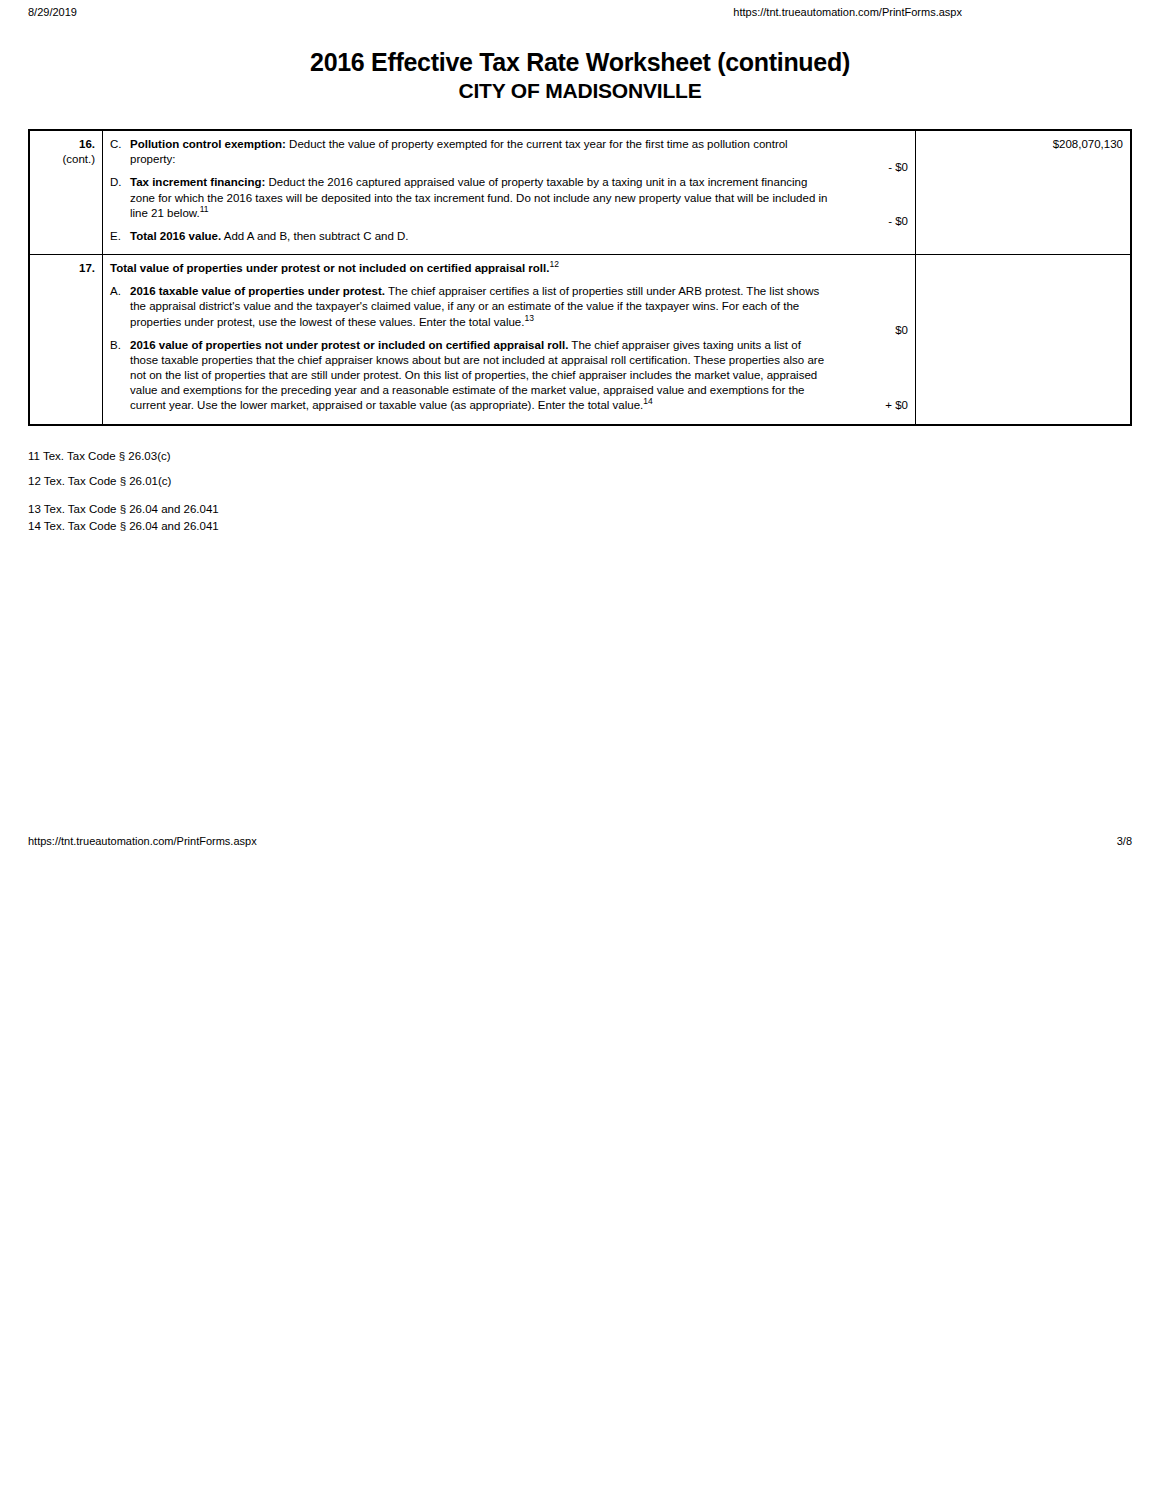8/29/2019
https://tnt.trueautomation.com/PrintForms.aspx
2016 Effective Tax Rate Worksheet (continued)
CITY OF MADISONVILLE
| 16. (cont.) | C. Pollution control exemption: Deduct the value of property exempted for the current tax year for the first time as pollution control property: - $0 D. Tax increment financing: Deduct the 2016 captured appraised value of property taxable by a taxing unit in a tax increment financing zone for which the 2016 taxes will be deposited into the tax increment fund. Do not include any new property value that will be included in line 21 below. 11 - $0 E. Total 2016 value. Add A and B, then subtract C and D. | $208,070,130 |
| 17. | Total value of properties under protest or not included on certified appraisal roll. 12 A. 2016 taxable value of properties under protest. The chief appraiser certifies a list of properties still under ARB protest. The list shows the appraisal district's value and the taxpayer's claimed value, if any or an estimate of the value if the taxpayer wins. For each of the properties under protest, use the lowest of these values. Enter the total value. 13 $0 B. 2016 value of properties not under protest or included on certified appraisal roll. The chief appraiser gives taxing units a list of those taxable properties that the chief appraiser knows about but are not included at appraisal roll certification. These properties also are not on the list of properties that are still under protest. On this list of properties, the chief appraiser includes the market value, appraised value and exemptions for the preceding year and a reasonable estimate of the market value, appraised value and exemptions for the current year. Use the lower market, appraised or taxable value (as appropriate). Enter the total value. 14 + $0 | |
11 Tex. Tax Code § 26.03(c)
12 Tex. Tax Code § 26.01(c)
13 Tex. Tax Code § 26.04 and 26.041
14 Tex. Tax Code § 26.04 and 26.041
https://tnt.trueautomation.com/PrintForms.aspx
3/8